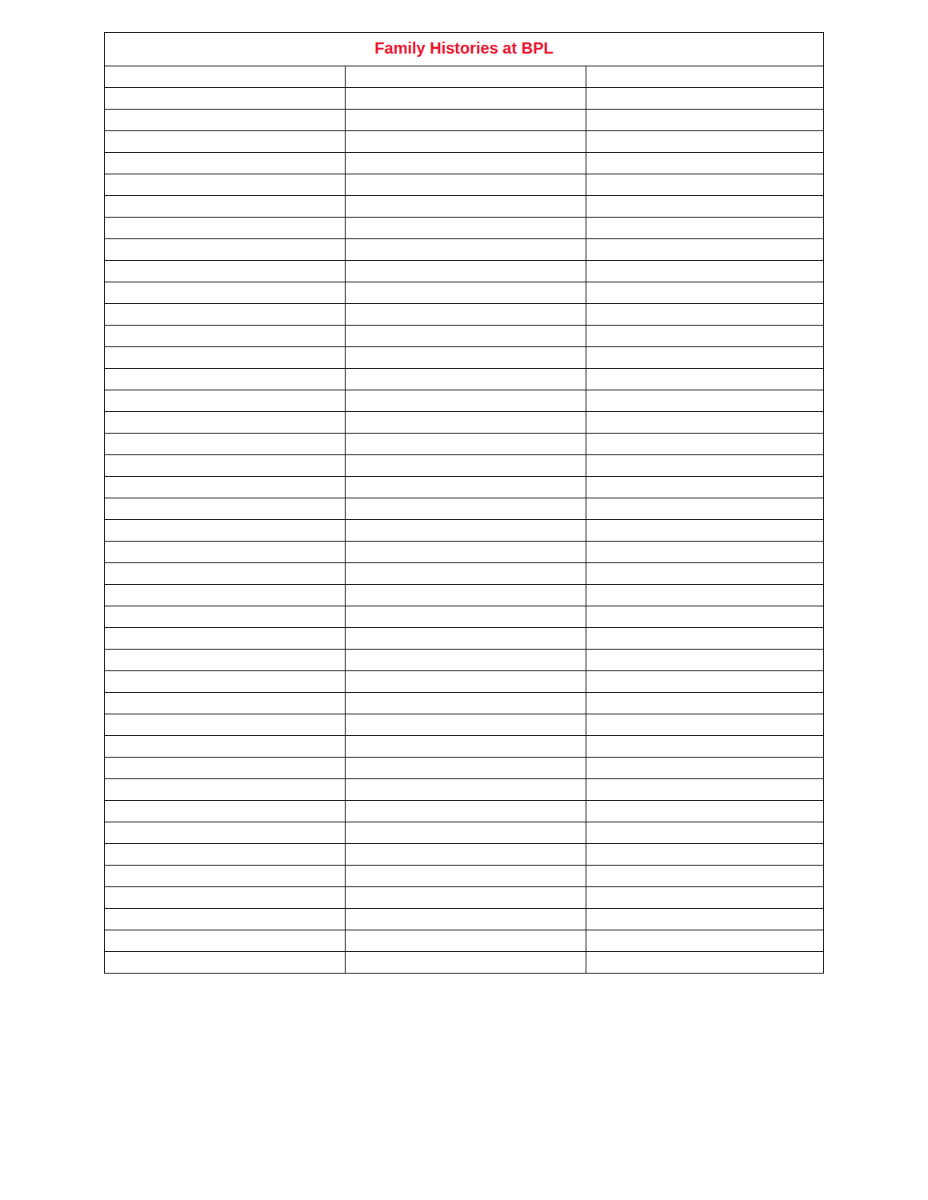Family Histories at BPL